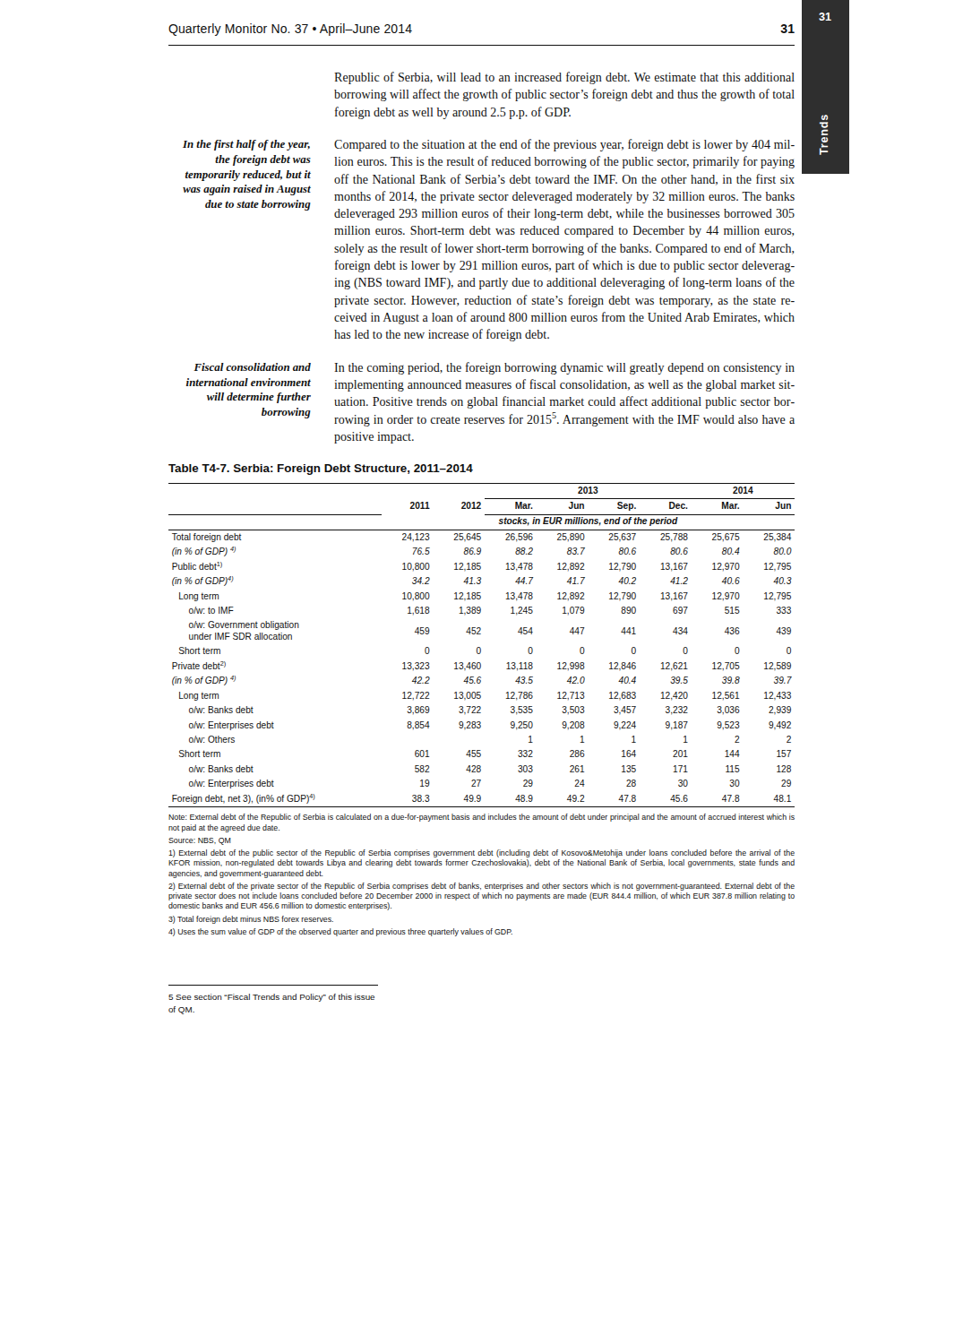31 Trends
Quarterly Monitor No. 37 • April–June 2014 31
Republic of Serbia, will lead to an increased foreign debt. We estimate that this additional borrowing will affect the growth of public sector’s foreign debt and thus the growth of total foreign debt as well by around 2.5 p.p. of GDP.
In the first half of the year, the foreign debt was temporarily reduced, but it was again raised in August due to state borrowing
Compared to the situation at the end of the previous year, foreign debt is lower by 404 million euros. This is the result of reduced borrowing of the public sector, primarily for paying off the National Bank of Serbia’s debt toward the IMF. On the other hand, in the first six months of 2014, the private sector deleveraged moderately by 32 million euros. The banks deleveraged 293 million euros of their long-term debt, while the businesses borrowed 305 million euros. Short-term debt was reduced compared to December by 44 million euros, solely as the result of lower short-term borrowing of the banks. Compared to end of March, foreign debt is lower by 291 million euros, part of which is due to public sector deleveraging (NBS toward IMF), and partly due to additional deleveraging of long-term loans of the private sector. However, reduction of state’s foreign debt was temporary, as the state received in August a loan of around 800 million euros from the United Arab Emirates, which has led to the new increase of foreign debt.
Fiscal consolidation and international environment will determine further borrowing
In the coming period, the foreign borrowing dynamic will greatly depend on consistency in implementing announced measures of fiscal consolidation, as well as the global market situation. Positive trends on global financial market could affect additional public sector borrowing in order to create reserves for 20155. Arrangement with the IMF would also have a positive impact.
Table T4-7. Serbia: Foreign Debt Structure, 2011–2014
| | 2011 | 2012 | 2013 | 2014 |
| --- | --- | --- | --- | --- |
| | Mar. | Jun | Sep. | Dec. | Mar. | Jun |
| | stocks, in EUR millions, end of the period |
| Total foreign debt | 24,123 | 25,645 | 26,596 | 25,890 | 25,637 | 25,788 | 25,675 | 25,384 |
| (in % of GDP) 4) | 76.5 | 86.9 | 88.2 | 83.7 | 80.6 | 80.6 | 80.4 | 80.0 |
| Public debt 1) | 10,800 | 12,185 | 13,478 | 12,892 | 12,790 | 13,167 | 12,970 | 12,795 |
| (in % of GDP) 4) | 34.2 | 41.3 | 44.7 | 41.7 | 40.2 | 41.2 | 40.6 | 40.3 |
| Long term | 10,800 | 12,185 | 13,478 | 12,892 | 12,790 | 13,167 | 12,970 | 12,795 |
| o/w: to IMF | 1,618 | 1,389 | 1,245 | 1,079 | 890 | 697 | 515 | 333 |
| o/w: Government obligation under IMF SDR allocation | 459 | 452 | 454 | 447 | 441 | 434 | 436 | 439 |
| Short term | 0 | 0 | 0 | 0 | 0 | 0 | 0 | 0 |
| Private debt 2) | 13,323 | 13,460 | 13,118 | 12,998 | 12,846 | 12,621 | 12,705 | 12,589 |
| (in % of GDP) 4) | 42.2 | 45.6 | 43.5 | 42.0 | 40.4 | 39.5 | 39.8 | 39.7 |
| Long term | 12,722 | 13,005 | 12,786 | 12,713 | 12,683 | 12,420 | 12,561 | 12,433 |
| o/w: Banks debt | 3,869 | 3,722 | 3,535 | 3,503 | 3,457 | 3,232 | 3,036 | 2,939 |
| o/w: Enterprises debt | 8,854 | 9,283 | 9,250 | 9,208 | 9,224 | 9,187 | 9,523 | 9,492 |
| o/w: Others | | | 1 | 1 | 1 | 1 | 2 | 2 |
| Short term | 601 | 455 | 332 | 286 | 164 | 201 | 144 | 157 |
| o/w: Banks debt | 582 | 428 | 303 | 261 | 135 | 171 | 115 | 128 |
| o/w: Enterprises debt | 19 | 27 | 29 | 24 | 28 | 30 | 30 | 29 |
| Foreign debt, net 3), (in% of GDP) 4) | 38.3 | 49.9 | 48.9 | 49.2 | 47.8 | 45.6 | 47.8 | 48.1 |
Note: External debt of the Republic of Serbia is calculated on a due-for-payment basis and includes the amount of debt under principal and the amount of accrued interest which is not paid at the agreed due date.
Source: NBS, QM
1) External debt of the public sector of the Republic of Serbia comprises government debt (including debt of Kosovo&Metohija under loans concluded before the arrival of the KFOR mission, non-regulated debt towards Libya and clearing debt towards former Czechoslovakia), debt of the National Bank of Serbia, local governments, state funds and agencies, and government-guaranteed debt.
2) External debt of the private sector of the Republic of Serbia comprises debt of banks, enterprises and other sectors which is not government-guaranteed. External debt of the private sector does not include loans concluded before 20 December 2000 in respect of which no payments are made (EUR 844.4 million, of which EUR 387.8 million relating to domestic banks and EUR 456.6 million to domestic enterprises).
3) Total foreign debt minus NBS forex reserves.
4) Uses the sum value of GDP of the observed quarter and previous three quarterly values of GDP.
5 See section “Fiscal Trends and Policy” of this issue of QM.